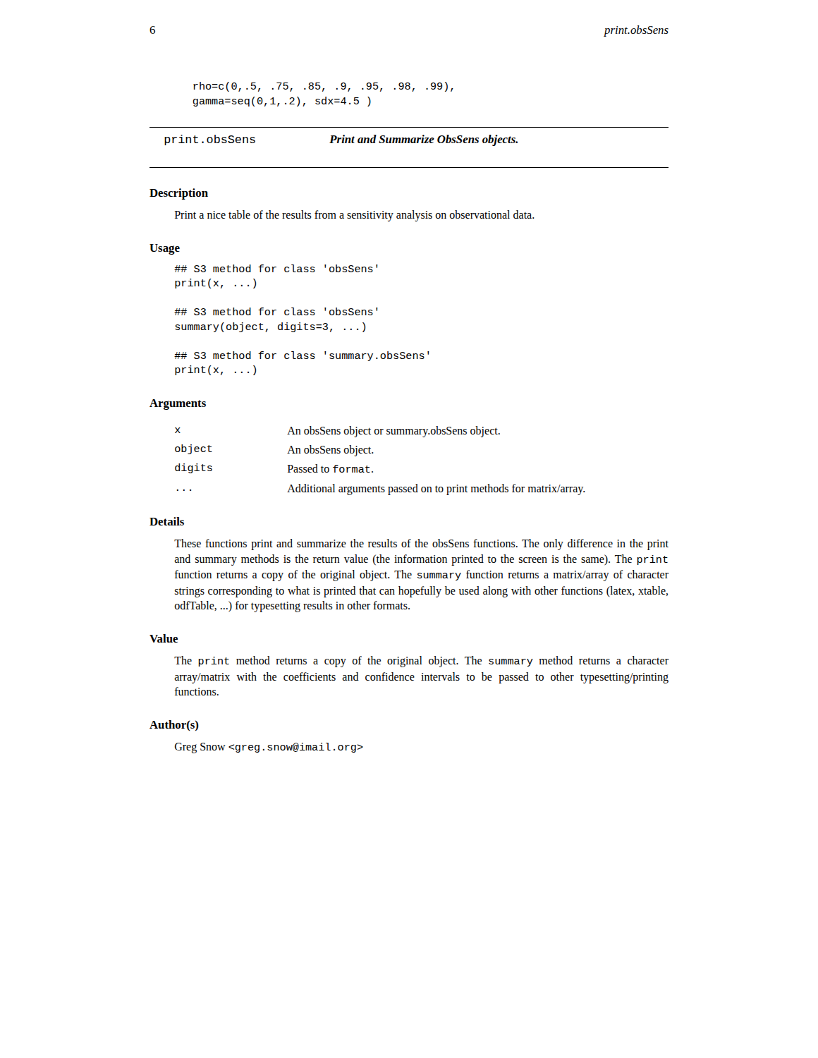6 print.obsSens
   rho=c(0,.5, .75, .85, .9, .95, .98, .99),
   gamma=seq(0,1,.2), sdx=4.5 )
print.obsSens Print and Summarize ObsSens objects.
Description
Print a nice table of the results from a sensitivity analysis on observational data.
Usage
## S3 method for class 'obsSens'
print(x, ...)
## S3 method for class 'obsSens'
summary(object, digits=3, ...)
## S3 method for class 'summary.obsSens'
print(x, ...)
Arguments
x
An obsSens object or summary.obsSens object.
object
An obsSens object.
digits
Passed to format.
...
Additional arguments passed on to print methods for matrix/array.
Details
These functions print and summarize the results of the obsSens functions. The only difference in the print and summary methods is the return value (the information printed to the screen is the same). The print function returns a copy of the original object. The summary function returns a matrix/array of character strings corresponding to what is printed that can hopefully be used along with other functions (latex, xtable, odfTable, ...) for typesetting results in other formats.
Value
The print method returns a copy of the original object. The summary method returns a character array/matrix with the coefficients and confidence intervals to be passed to other typesetting/printing functions.
Author(s)
Greg Snow <greg.snow@imail.org>